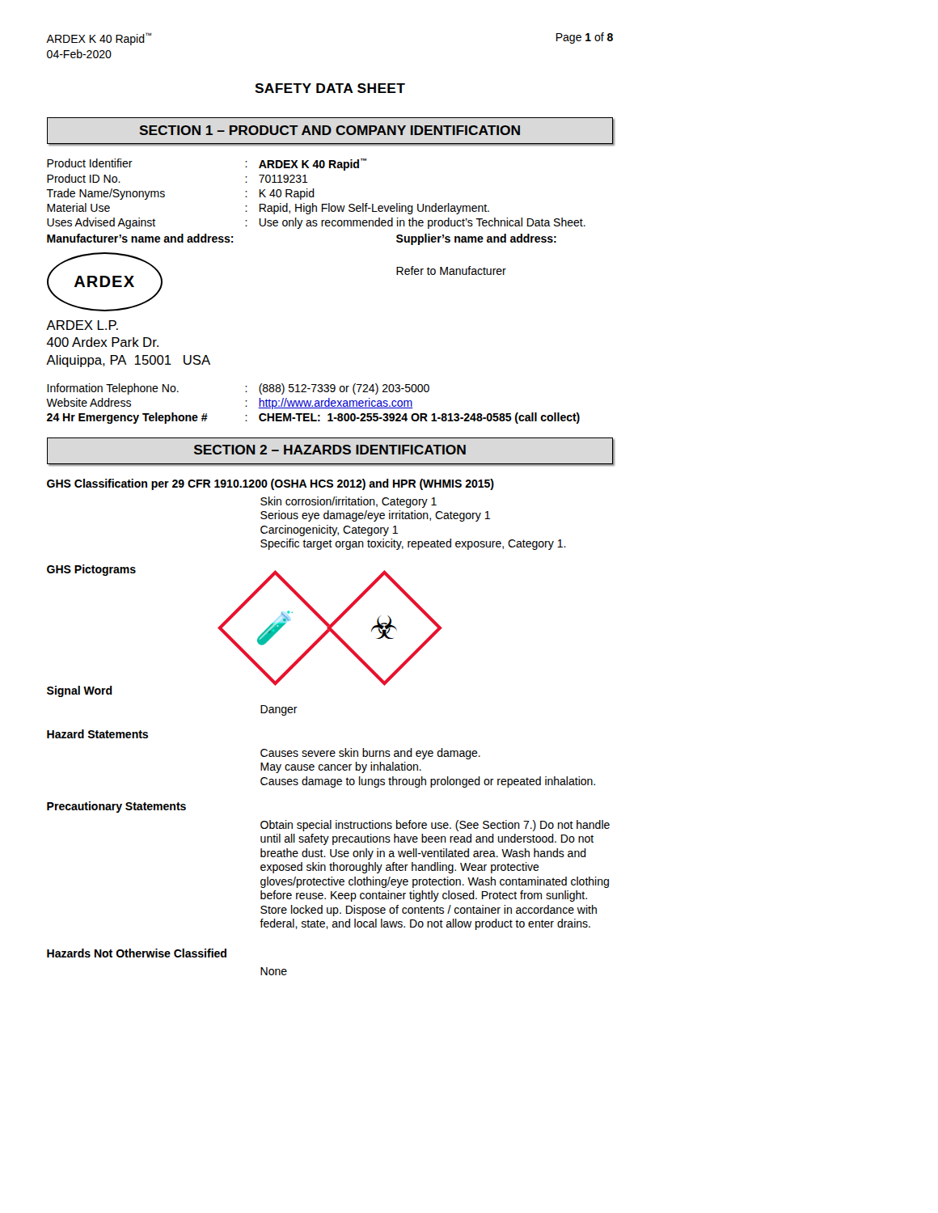ARDEX K 40 Rapid™
04-Feb-2020
Page 1 of 8
SAFETY DATA SHEET
SECTION 1 – PRODUCT AND COMPANY IDENTIFICATION
| Product Identifier | : | ARDEX K 40 Rapid ™ |
| Product ID No. | : | 70119231 |
| Trade Name/Synonyms | : | K 40 Rapid |
| Material Use | : | Rapid, High Flow Self-Leveling Underlayment. |
| Uses Advised Against | : | Use only as recommended in the product’s Technical Data Sheet. |
Manufacturer’s name and address:
ARDEX
ARDEX L.P.
400 Ardex Park Dr.
Aliquippa, PA 15001 USA
Supplier’s name and address:
Refer to Manufacturer
| Information Telephone No. | : | (888) 512-7339 or (724) 203-5000 |
| Website Address | : | http://www.ardexamericas.com |
| 24 Hr Emergency Telephone # | : | CHEM-TEL: 1-800-255-3924 OR 1-813-248-0585 (call collect) |
SECTION 2 – HAZARDS IDENTIFICATION
GHS Classification per 29 CFR 1910.1200 (OSHA HCS 2012) and HPR (WHMIS 2015)
Skin corrosion/irritation, Category 1
Serious eye damage/eye irritation, Category 1
Carcinogenicity, Category 1
Specific target organ toxicity, repeated exposure, Category 1.
GHS Pictograms
🧪
☣
Signal Word
Danger
Hazard Statements
Causes severe skin burns and eye damage.
May cause cancer by inhalation.
Causes damage to lungs through prolonged or repeated inhalation.
Precautionary Statements
Obtain special instructions before use. (See Section 7.) Do not handle until all safety precautions have been read and understood. Do not breathe dust. Use only in a well-ventilated area. Wash hands and exposed skin thoroughly after handling. Wear protective gloves/protective clothing/eye protection. Wash contaminated clothing before reuse. Keep container tightly closed. Protect from sunlight. Store locked up. Dispose of contents / container in accordance with federal, state, and local laws. Do not allow product to enter drains.
Hazards Not Otherwise Classified
None